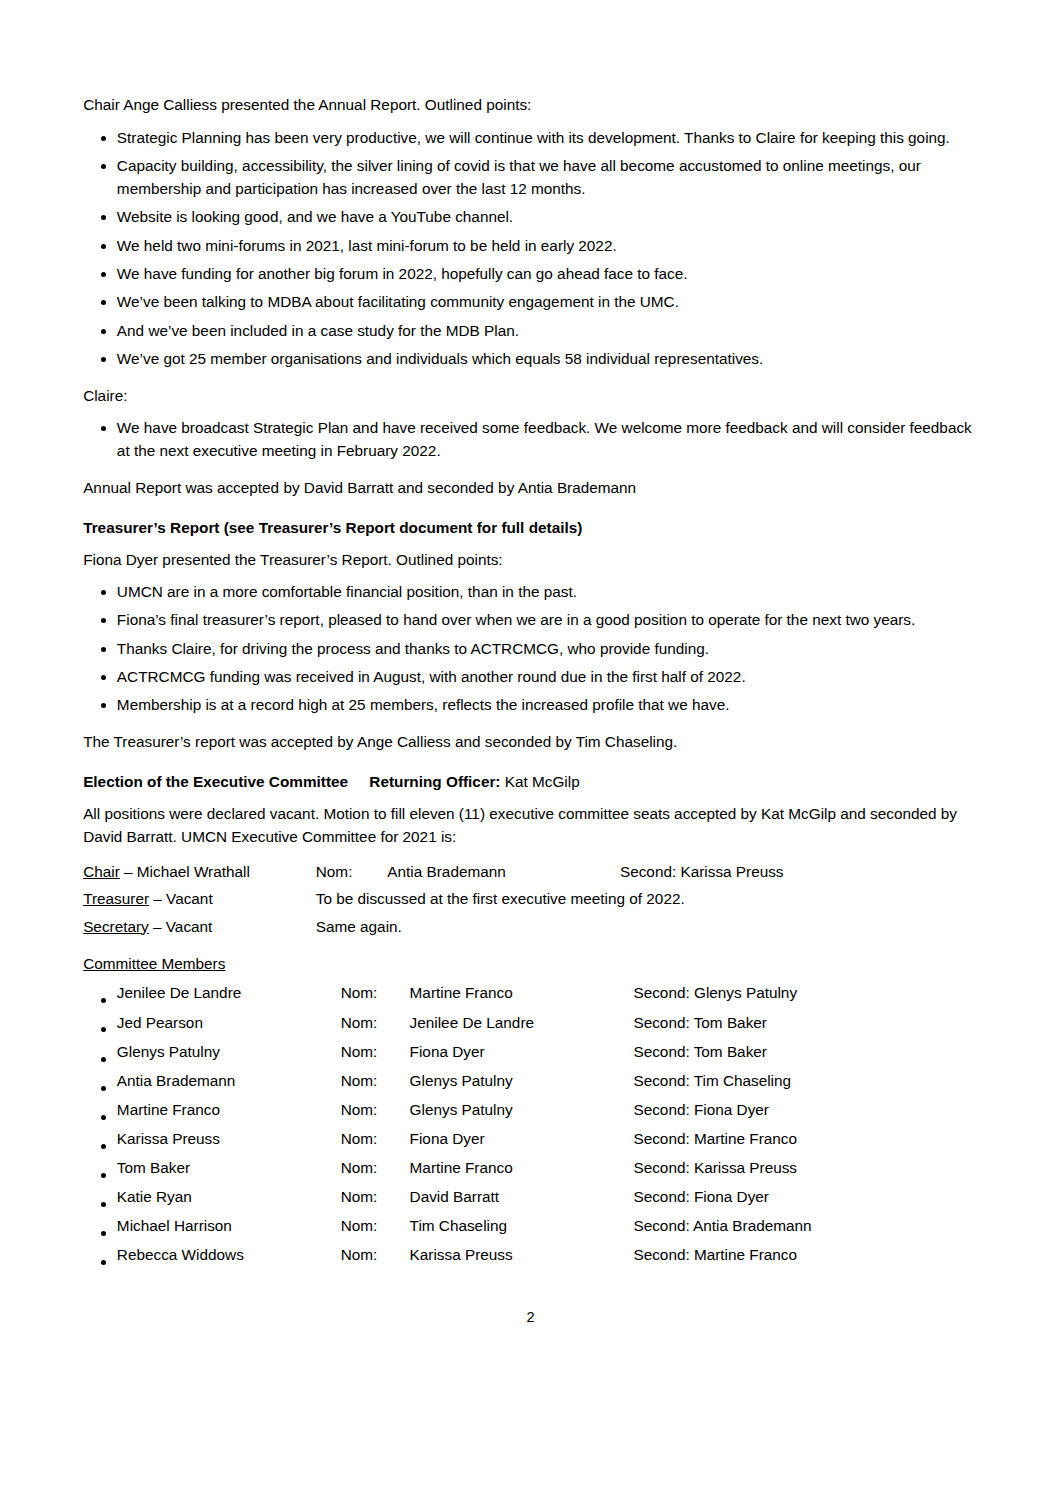Chair Ange Calliess presented the Annual Report. Outlined points:
Strategic Planning has been very productive, we will continue with its development. Thanks to Claire for keeping this going.
Capacity building, accessibility, the silver lining of covid is that we have all become accustomed to online meetings, our membership and participation has increased over the last 12 months.
Website is looking good, and we have a YouTube channel.
We held two mini-forums in 2021, last mini-forum to be held in early 2022.
We have funding for another big forum in 2022, hopefully can go ahead face to face.
We’ve been talking to MDBA about facilitating community engagement in the UMC.
And we’ve been included in a case study for the MDB Plan.
We’ve got 25 member organisations and individuals which equals 58 individual representatives.
Claire:
We have broadcast Strategic Plan and have received some feedback. We welcome more feedback and will consider feedback at the next executive meeting in February 2022.
Annual Report was accepted by David Barratt and seconded by Antia Brademann
Treasurer’s Report (see Treasurer’s Report document for full details)
Fiona Dyer presented the Treasurer’s Report. Outlined points:
UMCN are in a more comfortable financial position, than in the past.
Fiona’s final treasurer’s report, pleased to hand over when we are in a good position to operate for the next two years.
Thanks Claire, for driving the process and thanks to ACTRCMCG, who provide funding.
ACTRCMCG funding was received in August, with another round due in the first half of 2022.
Membership is at a record high at 25 members, reflects the increased profile that we have.
The Treasurer’s report was accepted by Ange Calliess and seconded by Tim Chaseling.
Election of the Executive Committee Returning Officer: Kat McGilp
All positions were declared vacant. Motion to fill eleven (11) executive committee seats accepted by Kat McGilp and seconded by David Barratt. UMCN Executive Committee for 2021 is:
| Chair – Michael Wrathall | Nom: | Antia Brademann | Second: Karissa Preuss |
| Treasurer – Vacant | To be discussed at the first executive meeting of 2022. |
| Secretary – Vacant | Same again. |
Committee Members
| Jenilee De Landre | Nom: | Martine Franco | Second: Glenys Patulny |
| Jed Pearson | Nom: | Jenilee De Landre | Second: Tom Baker |
| Glenys Patulny | Nom: | Fiona Dyer | Second: Tom Baker |
| Antia Brademann | Nom: | Glenys Patulny | Second: Tim Chaseling |
| Martine Franco | Nom: | Glenys Patulny | Second: Fiona Dyer |
| Karissa Preuss | Nom: | Fiona Dyer | Second: Martine Franco |
| Tom Baker | Nom: | Martine Franco | Second: Karissa Preuss |
| Katie Ryan | Nom: | David Barratt | Second: Fiona Dyer |
| Michael Harrison | Nom: | Tim Chaseling | Second: Antia Brademann |
| Rebecca Widdows | Nom: | Karissa Preuss | Second: Martine Franco |
2